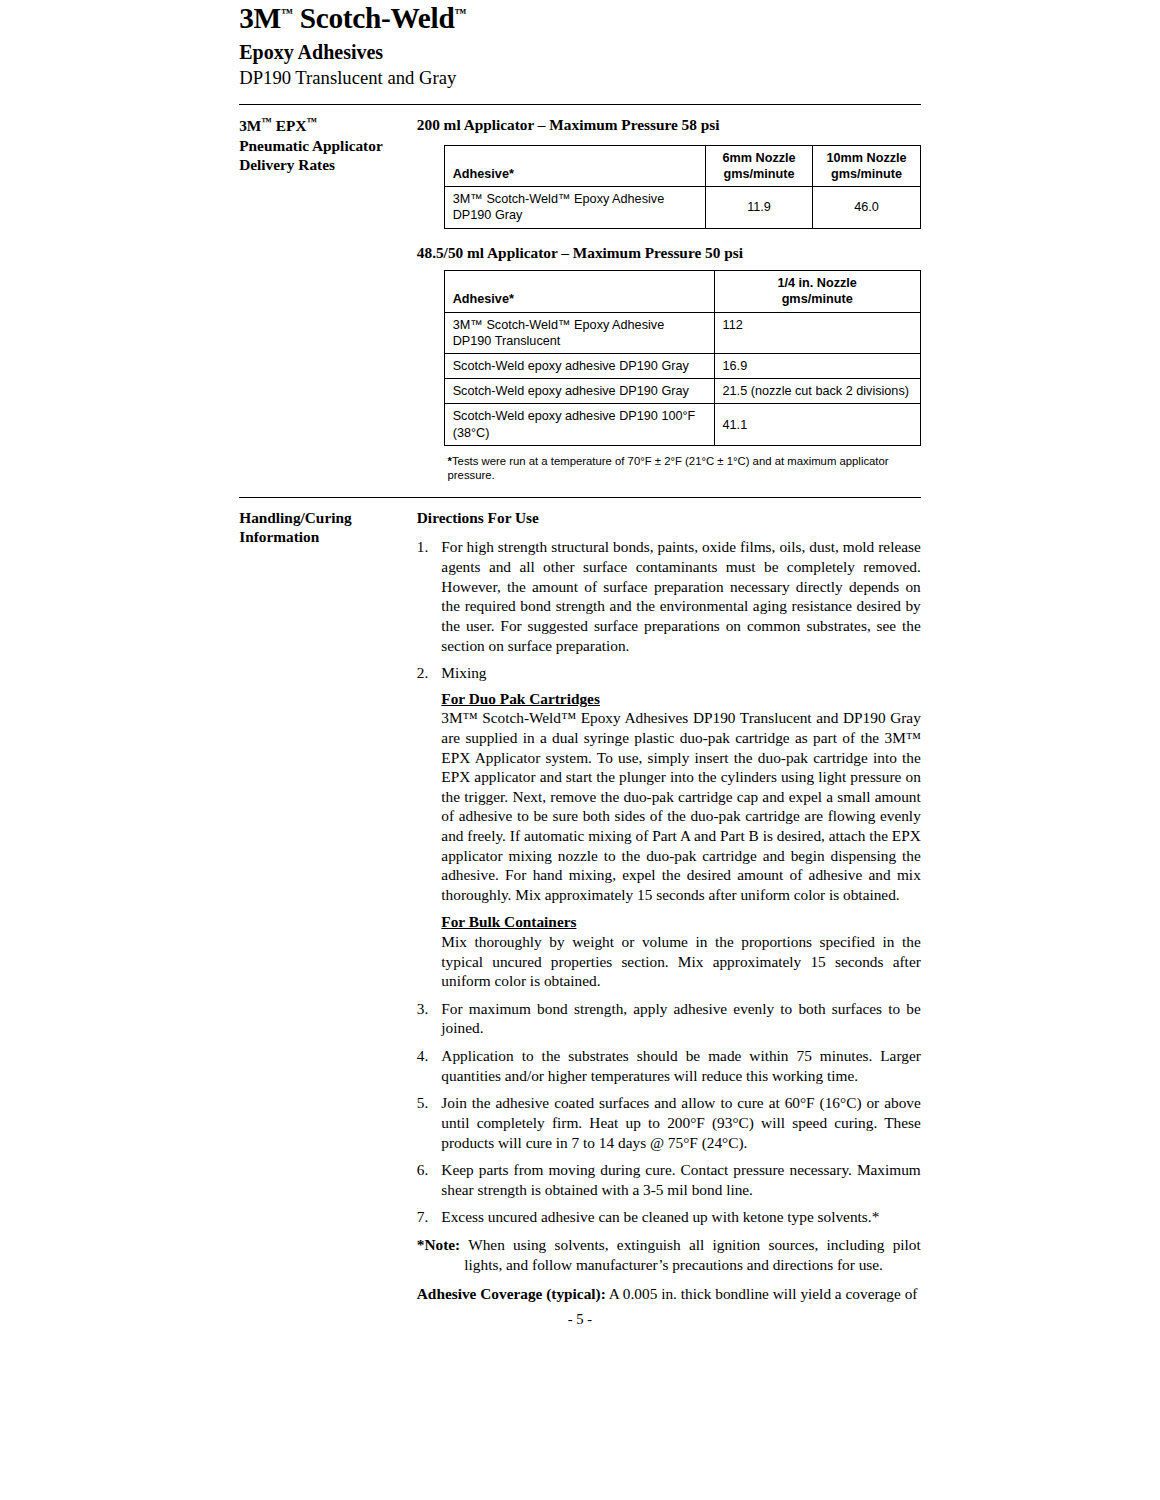3M™ Scotch-Weld™
Epoxy Adhesives
DP190 Translucent and Gray
3M™ EPX™
Pneumatic Applicator
Delivery Rates
200 ml Applicator – Maximum Pressure 58 psi
| Adhesive* | 6mm Nozzle gms/minute | 10mm Nozzle gms/minute |
| 3M™ Scotch-Weld™ Epoxy Adhesive DP190 Gray | 11.9 | 46.0 |
48.5/50 ml Applicator – Maximum Pressure 50 psi
| Adhesive* | 1/4 in. Nozzle gms/minute |
| 3M™ Scotch-Weld™ Epoxy Adhesive DP190 Translucent | 112 |
| Scotch-Weld epoxy adhesive DP190 Gray | 16.9 |
| Scotch-Weld epoxy adhesive DP190 Gray | 21.5 (nozzle cut back 2 divisions) |
| Scotch-Weld epoxy adhesive DP190 100°F (38°C) | 41.1 |
*Tests were run at a temperature of 70°F ± 2°F (21°C ± 1°C) and at maximum applicator pressure.
Handling/Curing
Information
Directions For Use
1. For high strength structural bonds, paints, oxide films, oils, dust, mold release agents and all other surface contaminants must be completely removed. However, the amount of surface preparation necessary directly depends on the required bond strength and the environmental aging resistance desired by the user. For suggested surface preparations on common substrates, see the section on surface preparation.
2. Mixing
For Duo Pak Cartridges
3M™ Scotch-Weld™ Epoxy Adhesives DP190 Translucent and DP190 Gray are supplied in a dual syringe plastic duo-pak cartridge as part of the 3M™ EPX Applicator system. To use, simply insert the duo-pak cartridge into the EPX applicator and start the plunger into the cylinders using light pressure on the trigger. Next, remove the duo-pak cartridge cap and expel a small amount of adhesive to be sure both sides of the duo-pak cartridge are flowing evenly and freely. If automatic mixing of Part A and Part B is desired, attach the EPX applicator mixing nozzle to the duo-pak cartridge and begin dispensing the adhesive. For hand mixing, expel the desired amount of adhesive and mix thoroughly. Mix approximately 15 seconds after uniform color is obtained.
For Bulk Containers
Mix thoroughly by weight or volume in the proportions specified in the typical uncured properties section. Mix approximately 15 seconds after uniform color is obtained.
3. For maximum bond strength, apply adhesive evenly to both surfaces to be joined.
4. Application to the substrates should be made within 75 minutes. Larger quantities and/or higher temperatures will reduce this working time.
5. Join the adhesive coated surfaces and allow to cure at 60°F (16°C) or above until completely firm. Heat up to 200°F (93°C) will speed curing. These products will cure in 7 to 14 days @ 75°F (24°C).
6. Keep parts from moving during cure. Contact pressure necessary. Maximum shear strength is obtained with a 3-5 mil bond line.
7. Excess uncured adhesive can be cleaned up with ketone type solvents.*
*Note: When using solvents, extinguish all ignition sources, including pilot lights, and follow manufacturer’s precautions and directions for use.
Adhesive Coverage (typical): A 0.005 in. thick bondline will yield a coverage of
- 5 -